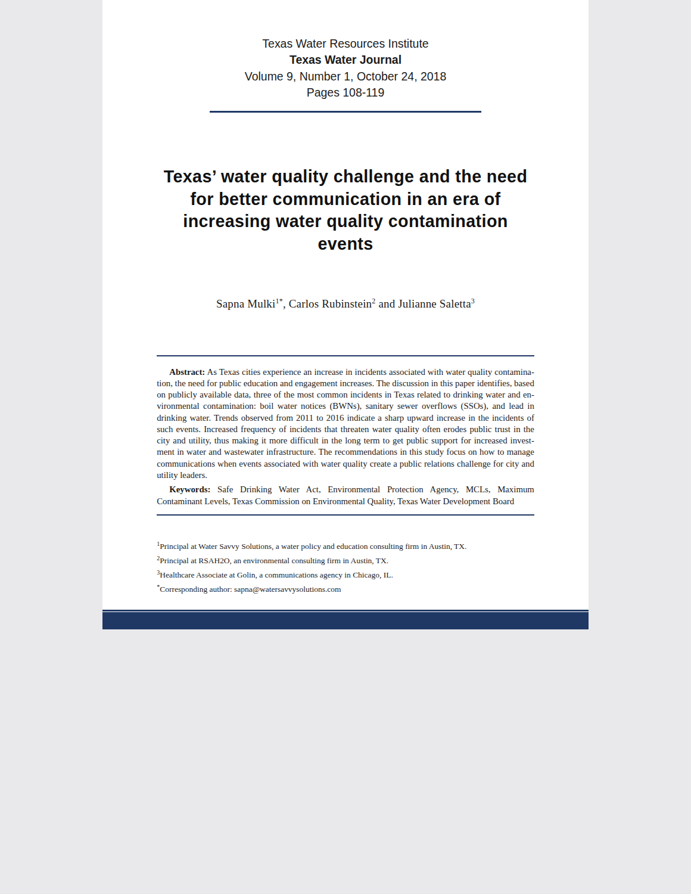Texas Water Resources Institute
Texas Water Journal
Volume 9, Number 1, October 24, 2018
Pages 108-119
Texas’ water quality challenge and the need for better communication in an era of increasing water quality contamination events
Sapna Mulki1*, Carlos Rubinstein2 and Julianne Saletta3
Abstract: As Texas cities experience an increase in incidents associated with water quality contamination, the need for public education and engagement increases. The discussion in this paper identifies, based on publicly available data, three of the most common incidents in Texas related to drinking water and environmental contamination: boil water notices (BWNs), sanitary sewer overflows (SSOs), and lead in drinking water. Trends observed from 2011 to 2016 indicate a sharp upward increase in the incidents of such events. Increased frequency of incidents that threaten water quality often erodes public trust in the city and utility, thus making it more difficult in the long term to get public support for increased investment in water and wastewater infrastructure. The recommendations in this study focus on how to manage communications when events associated with water quality create a public relations challenge for city and utility leaders.
Keywords: Safe Drinking Water Act, Environmental Protection Agency, MCLs, Maximum Contaminant Levels, Texas Commission on Environmental Quality, Texas Water Development Board
1Principal at Water Savvy Solutions, a water policy and education consulting firm in Austin, TX.
2Principal at RSAH2O, an environmental consulting firm in Austin, TX.
3Healthcare Associate at Golin, a communications agency in Chicago, IL.
*Corresponding author: sapna@watersavvysolutions.com
Texas Water Journal, Volume 9, Number 1